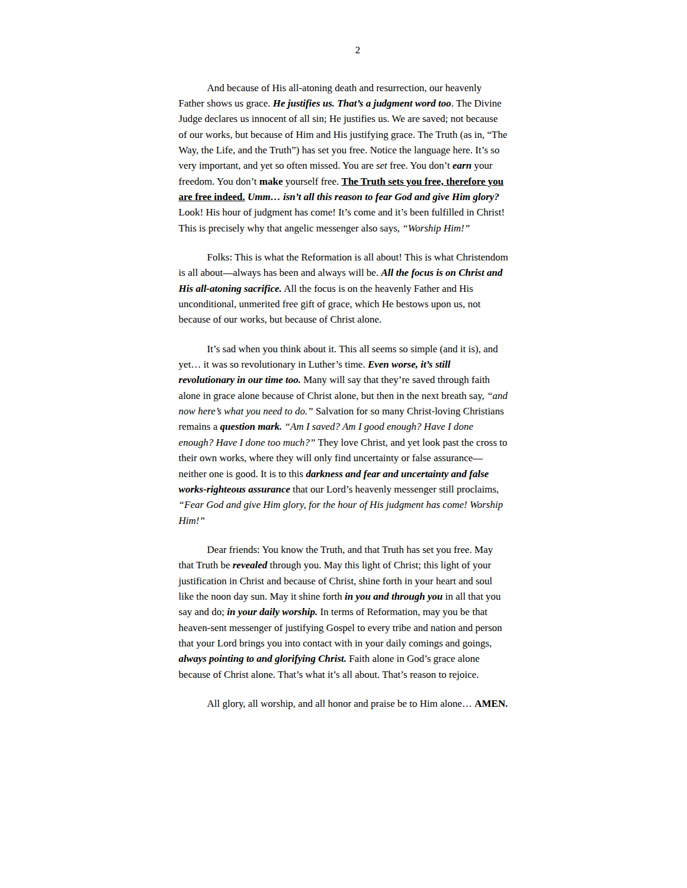2
And because of His all-atoning death and resurrection, our heavenly Father shows us grace. He justifies us. That’s a judgment word too. The Divine Judge declares us innocent of all sin; He justifies us. We are saved; not because of our works, but because of Him and His justifying grace. The Truth (as in, “The Way, the Life, and the Truth”) has set you free. Notice the language here. It’s so very important, and yet so often missed. You are set free. You don’t earn your freedom. You don’t make yourself free. The Truth sets you free, therefore you are free indeed. Umm… isn’t all this reason to fear God and give Him glory? Look! His hour of judgment has come! It’s come and it’s been fulfilled in Christ! This is precisely why that angelic messenger also says, “Worship Him!”
Folks: This is what the Reformation is all about! This is what Christendom is all about—always has been and always will be. All the focus is on Christ and His all-atoning sacrifice. All the focus is on the heavenly Father and His unconditional, unmerited free gift of grace, which He bestows upon us, not because of our works, but because of Christ alone.
It’s sad when you think about it. This all seems so simple (and it is), and yet… it was so revolutionary in Luther’s time. Even worse, it’s still revolutionary in our time too. Many will say that they’re saved through faith alone in grace alone because of Christ alone, but then in the next breath say, “and now here’s what you need to do.” Salvation for so many Christ-loving Christians remains a question mark. “Am I saved? Am I good enough? Have I done enough? Have I done too much?” They love Christ, and yet look past the cross to their own works, where they will only find uncertainty or false assurance—neither one is good. It is to this darkness and fear and uncertainty and false works-righteous assurance that our Lord’s heavenly messenger still proclaims, “Fear God and give Him glory, for the hour of His judgment has come! Worship Him!”
Dear friends: You know the Truth, and that Truth has set you free. May that Truth be revealed through you. May this light of Christ; this light of your justification in Christ and because of Christ, shine forth in your heart and soul like the noon day sun. May it shine forth in you and through you in all that you say and do; in your daily worship. In terms of Reformation, may you be that heaven-sent messenger of justifying Gospel to every tribe and nation and person that your Lord brings you into contact with in your daily comings and goings, always pointing to and glorifying Christ. Faith alone in God’s grace alone because of Christ alone. That’s what it’s all about. That’s reason to rejoice.
All glory, all worship, and all honor and praise be to Him alone… AMEN.